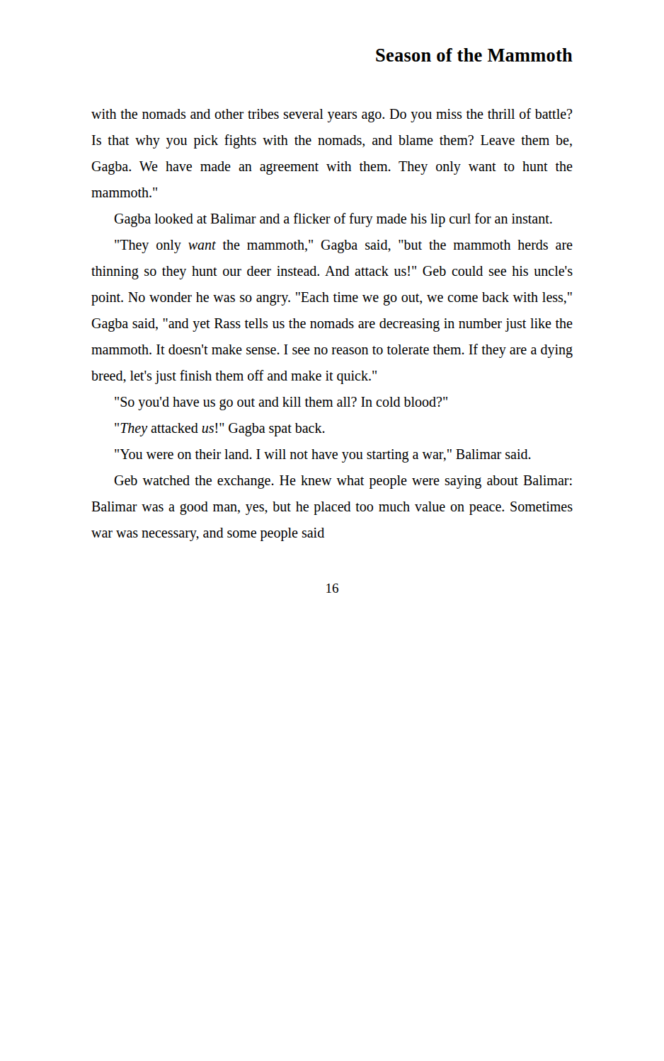Season of the Mammoth
with the nomads and other tribes several years ago. Do you miss the thrill of battle? Is that why you pick fights with the nomads, and blame them? Leave them be, Gagba. We have made an agreement with them. They only want to hunt the mammoth."
Gagba looked at Balimar and a flicker of fury made his lip curl for an instant.
"They only want the mammoth," Gagba said, "but the mammoth herds are thinning so they hunt our deer instead. And attack us!" Geb could see his uncle's point. No wonder he was so angry. "Each time we go out, we come back with less," Gagba said, "and yet Rass tells us the nomads are decreasing in number just like the mammoth. It doesn't make sense. I see no reason to tolerate them. If they are a dying breed, let's just finish them off and make it quick."
"So you'd have us go out and kill them all? In cold blood?"
"They attacked us!" Gagba spat back.
"You were on their land. I will not have you starting a war," Balimar said.
Geb watched the exchange. He knew what people were saying about Balimar: Balimar was a good man, yes, but he placed too much value on peace. Sometimes war was necessary, and some people said
16